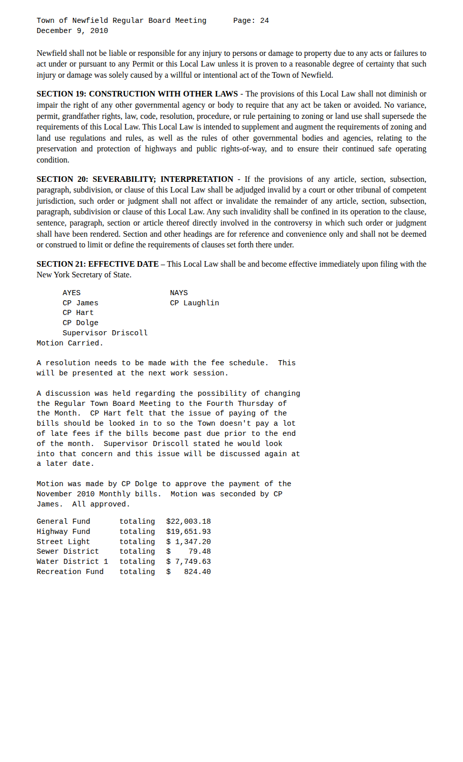Town of Newfield Regular Board Meeting Page: 24 December 9, 2010
Newfield shall not be liable or responsible for any injury to persons or damage to property due to any acts or failures to act under or pursuant to any Permit or this Local Law unless it is proven to a reasonable degree of certainty that such injury or damage was solely caused by a willful or intentional act of the Town of Newfield.
SECTION 19: CONSTRUCTION WITH OTHER LAWS - The provisions of this Local Law shall not diminish or impair the right of any other governmental agency or body to require that any act be taken or avoided. No variance, permit, grandfather rights, law, code, resolution, procedure, or rule pertaining to zoning or land use shall supersede the requirements of this Local Law. This Local Law is intended to supplement and augment the requirements of zoning and land use regulations and rules, as well as the rules of other governmental bodies and agencies, relating to the preservation and protection of highways and public rights-of-way, and to ensure their continued safe operating condition.
SECTION 20: SEVERABILITY; INTERPRETATION - If the provisions of any article, section, subsection, paragraph, subdivision, or clause of this Local Law shall be adjudged invalid by a court or other tribunal of competent jurisdiction, such order or judgment shall not affect or invalidate the remainder of any article, section, subsection, paragraph, subdivision or clause of this Local Law. Any such invalidity shall be confined in its operation to the clause, sentence, paragraph, section or article thereof directly involved in the controversy in which such order or judgment shall have been rendered. Section and other headings are for reference and convenience only and shall not be deemed or construed to limit or define the requirements of clauses set forth there under.
SECTION 21: EFFECTIVE DATE – This Local Law shall be and become effective immediately upon filing with the New York Secretary of State.
| AYES | NAYS |
| CP James | CP Laughlin |
| CP Hart | |
| CP Dolge | |
| Supervisor Driscoll | |
Motion Carried.
A resolution needs to be made with the fee schedule. This will be presented at the next work session.
A discussion was held regarding the possibility of changing the Regular Town Board Meeting to the Fourth Thursday of the Month. CP Hart felt that the issue of paying of the bills should be looked in to so the Town doesn't pay a lot of late fees if the bills become past due prior to the end of the month. Supervisor Driscoll stated he would look into that concern and this issue will be discussed again at a later date.
Motion was made by CP Dolge to approve the payment of the November 2010 Monthly bills. Motion was seconded by CP James. All approved.
| General Fund | totaling | $22,003.18 |
| Highway Fund | totaling | $19,651.93 |
| Street Light | totaling | $ 1,347.20 |
| Sewer District | totaling | $ 79.48 |
| Water District 1 | totaling | $ 7,749.63 |
| Recreation Fund | totaling | $ 824.40 |